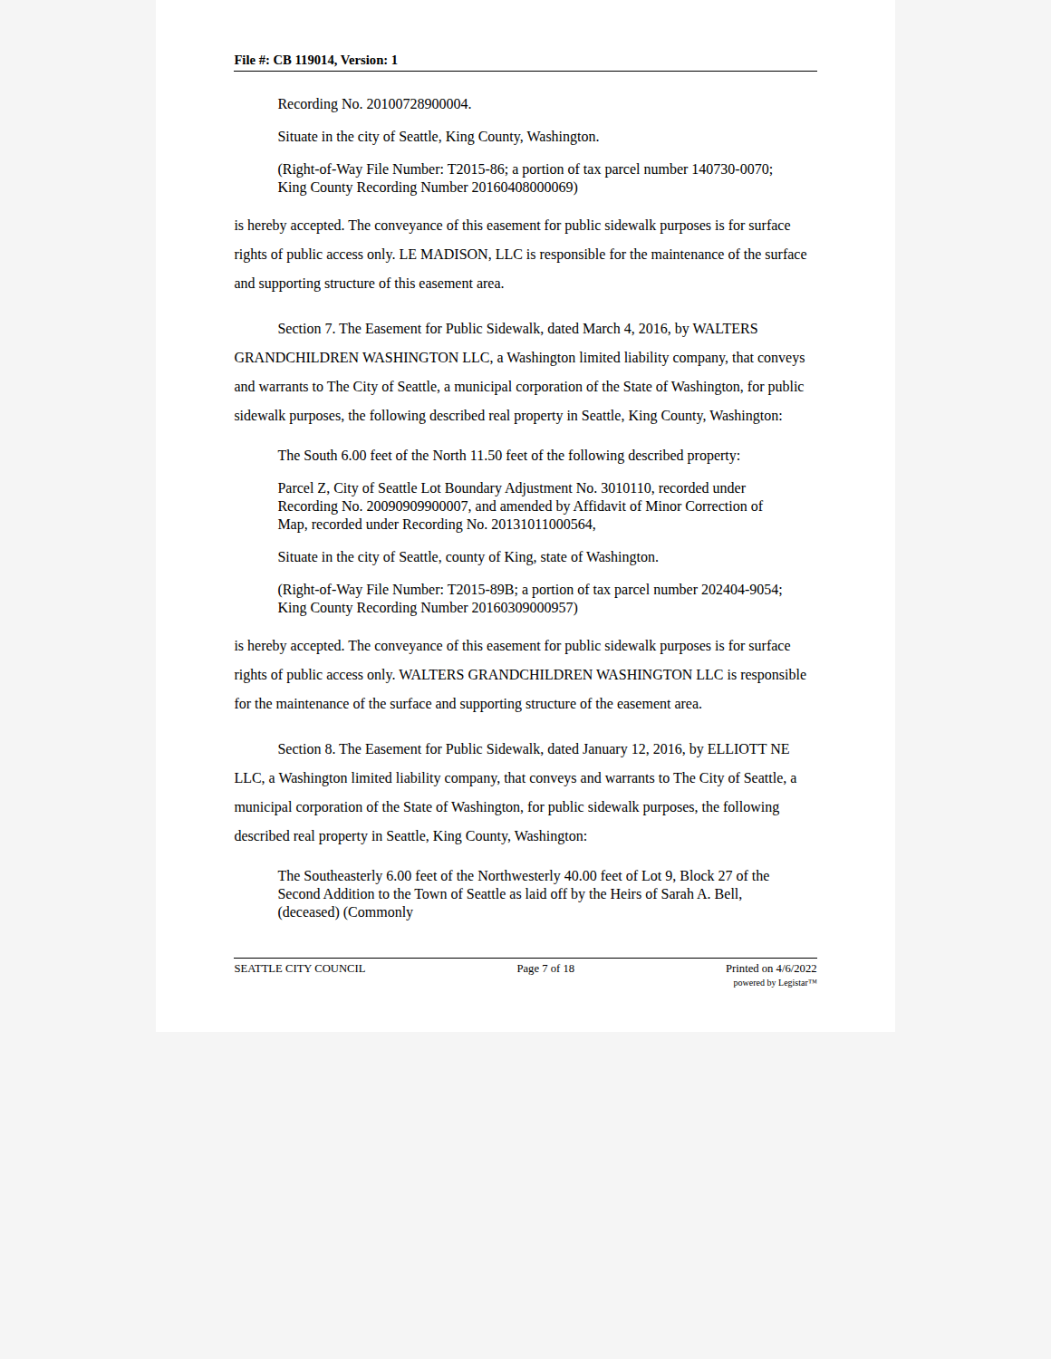File #: CB 119014, Version: 1
Recording No. 20100728900004.
Situate in the city of Seattle, King County, Washington.
(Right-of-Way File Number: T2015-86; a portion of tax parcel number 140730-0070; King County Recording Number 20160408000069)
is hereby accepted. The conveyance of this easement for public sidewalk purposes is for surface rights of public access only. LE MADISON, LLC is responsible for the maintenance of the surface and supporting structure of this easement area.
Section 7. The Easement for Public Sidewalk, dated March 4, 2016, by WALTERS GRANDCHILDREN WASHINGTON LLC, a Washington limited liability company, that conveys and warrants to The City of Seattle, a municipal corporation of the State of Washington, for public sidewalk purposes, the following described real property in Seattle, King County, Washington:
The South 6.00 feet of the North 11.50 feet of the following described property:
Parcel Z, City of Seattle Lot Boundary Adjustment No. 3010110, recorded under Recording No. 20090909900007, and amended by Affidavit of Minor Correction of Map, recorded under Recording No. 20131011000564,
Situate in the city of Seattle, county of King, state of Washington.
(Right-of-Way File Number: T2015-89B; a portion of tax parcel number 202404-9054; King County Recording Number 20160309000957)
is hereby accepted. The conveyance of this easement for public sidewalk purposes is for surface rights of public access only. WALTERS GRANDCHILDREN WASHINGTON LLC is responsible for the maintenance of the surface and supporting structure of the easement area.
Section 8. The Easement for Public Sidewalk, dated January 12, 2016, by ELLIOTT NE LLC, a Washington limited liability company, that conveys and warrants to The City of Seattle, a municipal corporation of the State of Washington, for public sidewalk purposes, the following described real property in Seattle, King County, Washington:
The Southeasterly 6.00 feet of the Northwesterly 40.00 feet of Lot 9, Block 27 of the Second Addition to the Town of Seattle as laid off by the Heirs of Sarah A. Bell, (deceased) (Commonly
SEATTLE CITY COUNCIL
Page 7 of 18
Printed on 4/6/2022
powered by Legistar™